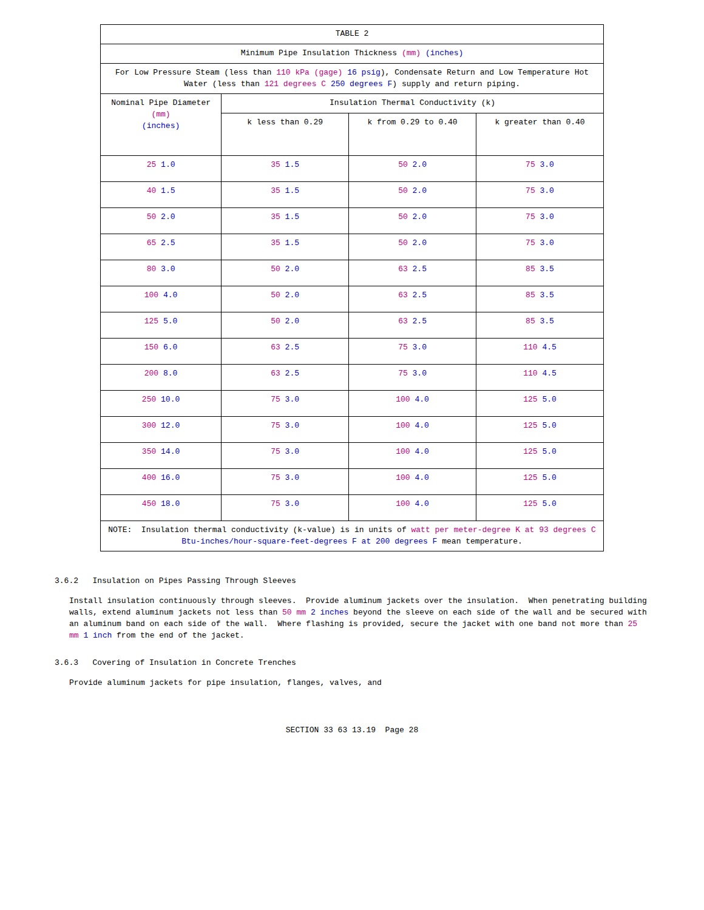| TABLE 2 |
| Minimum Pipe Insulation Thickness (mm) (inches) |
| For Low Pressure Steam (less than 110 kPa (gage) 16 psig ), Condensate Return and Low Temperature Hot Water (less than 121 degrees C 250 degrees F ) supply and return piping. |
| Nominal Pipe Diameter (mm) (inches) | Insulation Thermal Conductivity (k) |
| k less than 0.29 | k from 0.29 to 0.40 | k greater than 0.40 |
| 25 1.0 | 35 1.5 | 50 2.0 | 75 3.0 |
| 40 1.5 | 35 1.5 | 50 2.0 | 75 3.0 |
| 50 2.0 | 35 1.5 | 50 2.0 | 75 3.0 |
| 65 2.5 | 35 1.5 | 50 2.0 | 75 3.0 |
| 80 3.0 | 50 2.0 | 63 2.5 | 85 3.5 |
| 100 4.0 | 50 2.0 | 63 2.5 | 85 3.5 |
| 125 5.0 | 50 2.0 | 63 2.5 | 85 3.5 |
| 150 6.0 | 63 2.5 | 75 3.0 | 110 4.5 |
| 200 8.0 | 63 2.5 | 75 3.0 | 110 4.5 |
| 250 10.0 | 75 3.0 | 100 4.0 | 125 5.0 |
| 300 12.0 | 75 3.0 | 100 4.0 | 125 5.0 |
| 350 14.0 | 75 3.0 | 100 4.0 | 125 5.0 |
| 400 16.0 | 75 3.0 | 100 4.0 | 125 5.0 |
| 450 18.0 | 75 3.0 | 100 4.0 | 125 5.0 |
| NOTE: Insulation thermal conductivity (k-value) is in units of watt per meter-degree K at 93 degrees C Btu-inches/hour-square-feet-degrees F at 200 degrees F mean temperature. |
3.6.2 Insulation on Pipes Passing Through Sleeves
Install insulation continuously through sleeves. Provide aluminum jackets over the insulation. When penetrating building walls, extend aluminum jackets not less than 50 mm 2 inches beyond the sleeve on each side of the wall and be secured with an aluminum band on each side of the wall. Where flashing is provided, secure the jacket with one band not more than 25 mm 1 inch from the end of the jacket.
3.6.3 Covering of Insulation in Concrete Trenches
Provide aluminum jackets for pipe insulation, flanges, valves, and
SECTION 33 63 13.19 Page 28